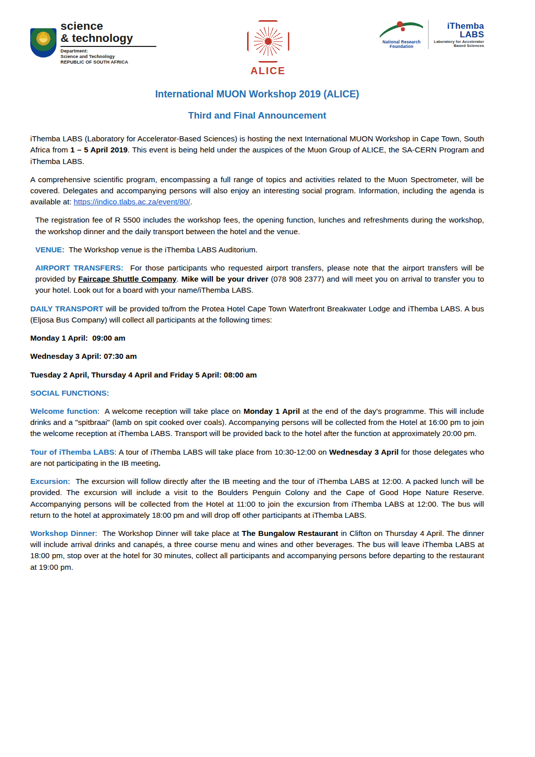science
& technology
Department:
Science and Technology
REPUBLIC OF SOUTH AFRICA
ALICE
National Research
Foundation
iThemba
LABS
Laboratory for Accelerator
Based Sciences
International MUON Workshop 2019 (ALICE)
Third and Final Announcement
iThemba LABS (Laboratory for Accelerator-Based Sciences) is hosting the next International MUON Workshop in Cape Town, South Africa from 1 – 5 April 2019. This event is being held under the auspices of the Muon Group of ALICE, the SA-CERN Program and iThemba LABS.
A comprehensive scientific program, encompassing a full range of topics and activities related to the Muon Spectrometer, will be covered. Delegates and accompanying persons will also enjoy an interesting social program. Information, including the agenda is available at: https://indico.tlabs.ac.za/event/80/.
The registration fee of R 5500 includes the workshop fees, the opening function, lunches and refreshments during the workshop, the workshop dinner and the daily transport between the hotel and the venue.
VENUE: The Workshop venue is the iThemba LABS Auditorium.
AIRPORT TRANSFERS: For those participants who requested airport transfers, please note that the airport transfers will be provided by Faircape Shuttle Company. Mike will be your driver (078 908 2377) and will meet you on arrival to transfer you to your hotel. Look out for a board with your name/iThemba LABS.
DAILY TRANSPORT will be provided to/from the Protea Hotel Cape Town Waterfront Breakwater Lodge and iThemba LABS. A bus (Eljosa Bus Company) will collect all participants at the following times:
Monday 1 April: 09:00 am
Wednesday 3 April: 07:30 am
Tuesday 2 April, Thursday 4 April and Friday 5 April: 08:00 am
SOCIAL FUNCTIONS:
Welcome function: A welcome reception will take place on Monday 1 April at the end of the day's programme. This will include drinks and a "spitbraai" (lamb on spit cooked over coals). Accompanying persons will be collected from the Hotel at 16:00 pm to join the welcome reception at iThemba LABS. Transport will be provided back to the hotel after the function at approximately 20:00 pm.
Tour of iThemba LABS: A tour of iThemba LABS will take place from 10:30-12:00 on Wednesday 3 April for those delegates who are not participating in the IB meeting.
Excursion: The excursion will follow directly after the IB meeting and the tour of iThemba LABS at 12:00. A packed lunch will be provided. The excursion will include a visit to the Boulders Penguin Colony and the Cape of Good Hope Nature Reserve. Accompanying persons will be collected from the Hotel at 11:00 to join the excursion from iThemba LABS at 12:00. The bus will return to the hotel at approximately 18:00 pm and will drop off other participants at iThemba LABS.
Workshop Dinner: The Workshop Dinner will take place at The Bungalow Restaurant in Clifton on Thursday 4 April. The dinner will include arrival drinks and canapés, a three course menu and wines and other beverages. The bus will leave iThemba LABS at 18:00 pm, stop over at the hotel for 30 minutes, collect all participants and accompanying persons before departing to the restaurant at 19:00 pm.